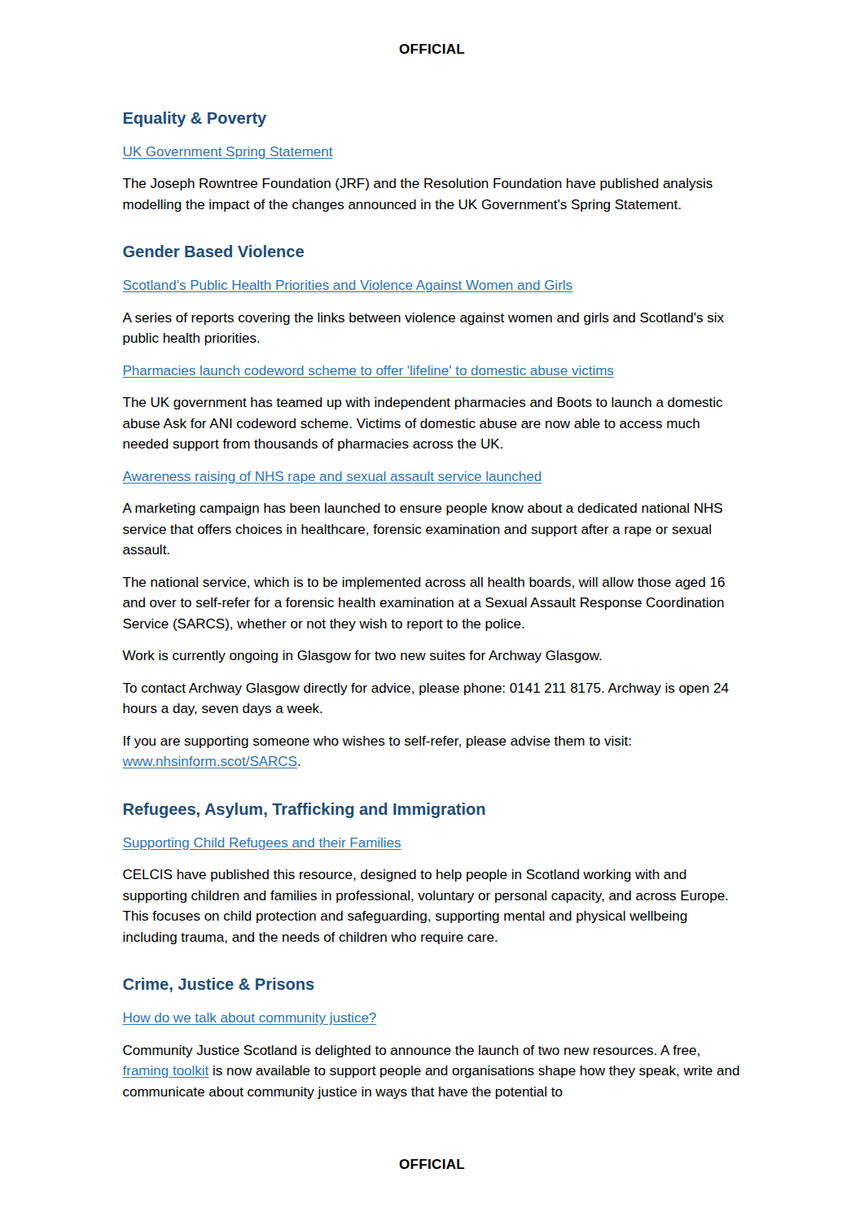OFFICIAL
Equality & Poverty
UK Government Spring Statement
The Joseph Rowntree Foundation (JRF) and the Resolution Foundation have published analysis modelling the impact of the changes announced in the UK Government's Spring Statement.
Gender Based Violence
Scotland's Public Health Priorities and Violence Against Women and Girls
A series of reports covering the links between violence against women and girls and Scotland's six public health priorities.
Pharmacies launch codeword scheme to offer 'lifeline' to domestic abuse victims
The UK government has teamed up with independent pharmacies and Boots to launch a domestic abuse Ask for ANI codeword scheme. Victims of domestic abuse are now able to access much needed support from thousands of pharmacies across the UK.
Awareness raising of NHS rape and sexual assault service launched
A marketing campaign has been launched to ensure people know about a dedicated national NHS service that offers choices in healthcare, forensic examination and support after a rape or sexual assault.
The national service, which is to be implemented across all health boards, will allow those aged 16 and over to self-refer for a forensic health examination at a Sexual Assault Response Coordination Service (SARCS), whether or not they wish to report to the police.
Work is currently ongoing in Glasgow for two new suites for Archway Glasgow.
To contact Archway Glasgow directly for advice, please phone: 0141 211 8175. Archway is open 24 hours a day, seven days a week.
If you are supporting someone who wishes to self-refer, please advise them to visit: www.nhsinform.scot/SARCS.
Refugees, Asylum, Trafficking and Immigration
Supporting Child Refugees and their Families
CELCIS have published this resource, designed to help people in Scotland working with and supporting children and families in professional, voluntary or personal capacity, and across Europe. This focuses on child protection and safeguarding, supporting mental and physical wellbeing including trauma, and the needs of children who require care.
Crime, Justice & Prisons
How do we talk about community justice?
Community Justice Scotland is delighted to announce the launch of two new resources. A free, framing toolkit is now available to support people and organisations shape how they speak, write and communicate about community justice in ways that have the potential to
OFFICIAL